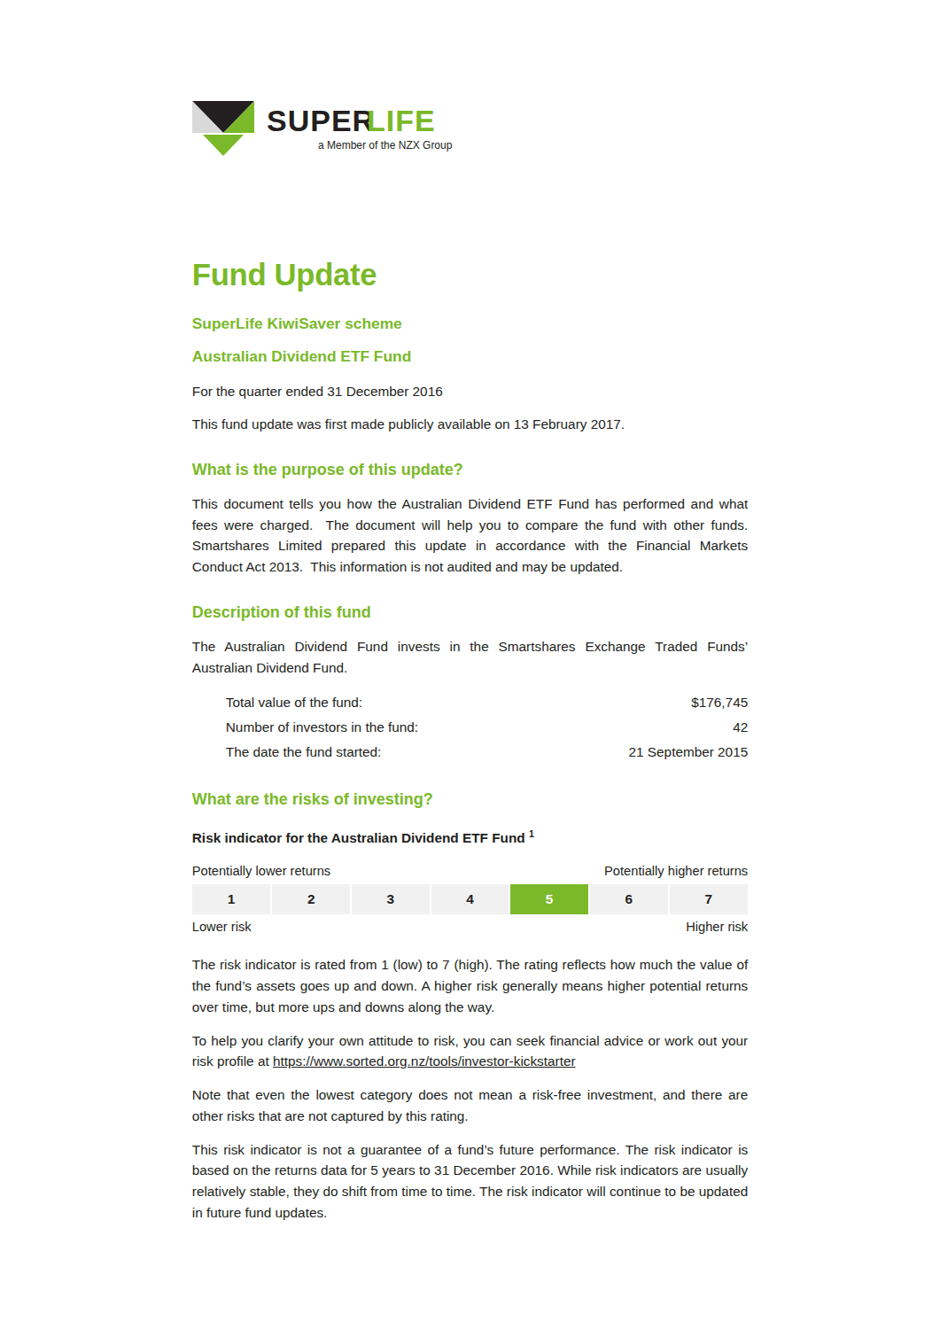SUPER LIFE a Member of the NZX Group
Fund Update
SuperLife KiwiSaver scheme
Australian Dividend ETF Fund
For the quarter ended 31 December 2016
This fund update was first made publicly available on 13 February 2017.
What is the purpose of this update?
This document tells you how the Australian Dividend ETF Fund has performed and what fees were charged. The document will help you to compare the fund with other funds. Smartshares Limited prepared this update in accordance with the Financial Markets Conduct Act 2013. This information is not audited and may be updated.
Description of this fund
The Australian Dividend Fund invests in the Smartshares Exchange Traded Funds’ Australian Dividend Fund.
| Total value of the fund: | $176,745 |
| Number of investors in the fund: | 42 |
| The date the fund started: | 21 September 2015 |
What are the risks of investing?
Risk indicator for the Australian Dividend ETF Fund 1
Potentially lower returns Potentially higher returns
| 1 | 2 | 3 | 4 | 5 | 6 | 7 |
Lower risk Higher risk
The risk indicator is rated from 1 (low) to 7 (high). The rating reflects how much the value of the fund’s assets goes up and down. A higher risk generally means higher potential returns over time, but more ups and downs along the way.
To help you clarify your own attitude to risk, you can seek financial advice or work out your risk profile at https://www.sorted.org.nz/tools/investor-kickstarter
Note that even the lowest category does not mean a risk-free investment, and there are other risks that are not captured by this rating.
This risk indicator is not a guarantee of a fund’s future performance. The risk indicator is based on the returns data for 5 years to 31 December 2016. While risk indicators are usually relatively stable, they do shift from time to time. The risk indicator will continue to be updated in future fund updates.